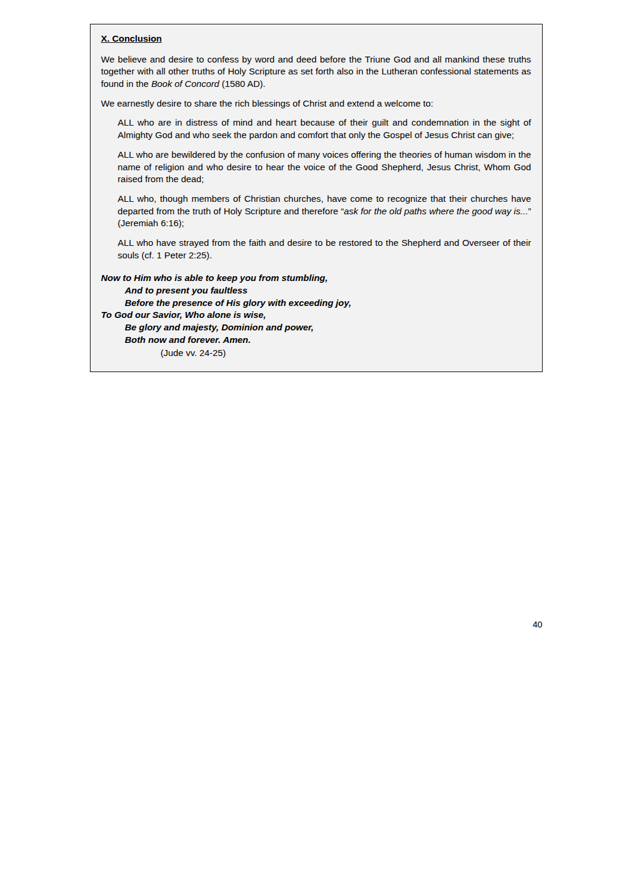X. Conclusion
We believe and desire to confess by word and deed before the Triune God and all mankind these truths together with all other truths of Holy Scripture as set forth also in the Lutheran confessional statements as found in the Book of Concord (1580 AD).
We earnestly desire to share the rich blessings of Christ and extend a welcome to:
ALL who are in distress of mind and heart because of their guilt and condemnation in the sight of Almighty God and who seek the pardon and comfort that only the Gospel of Jesus Christ can give;
ALL who are bewildered by the confusion of many voices offering the theories of human wisdom in the name of religion and who desire to hear the voice of the Good Shepherd, Jesus Christ, Whom God raised from the dead;
ALL who, though members of Christian churches, have come to recognize that their churches have departed from the truth of Holy Scripture and therefore “ask for the old paths where the good way is...” (Jeremiah 6:16);
ALL who have strayed from the faith and desire to be restored to the Shepherd and Overseer of their souls (cf. 1 Peter 2:25).
Now to Him who is able to keep you from stumbling, And to present you faultless Before the presence of His glory with exceeding joy, To God our Savior, Who alone is wise, Be glory and majesty, Dominion and power, Both now and forever. Amen. (Jude vv. 24-25)
40